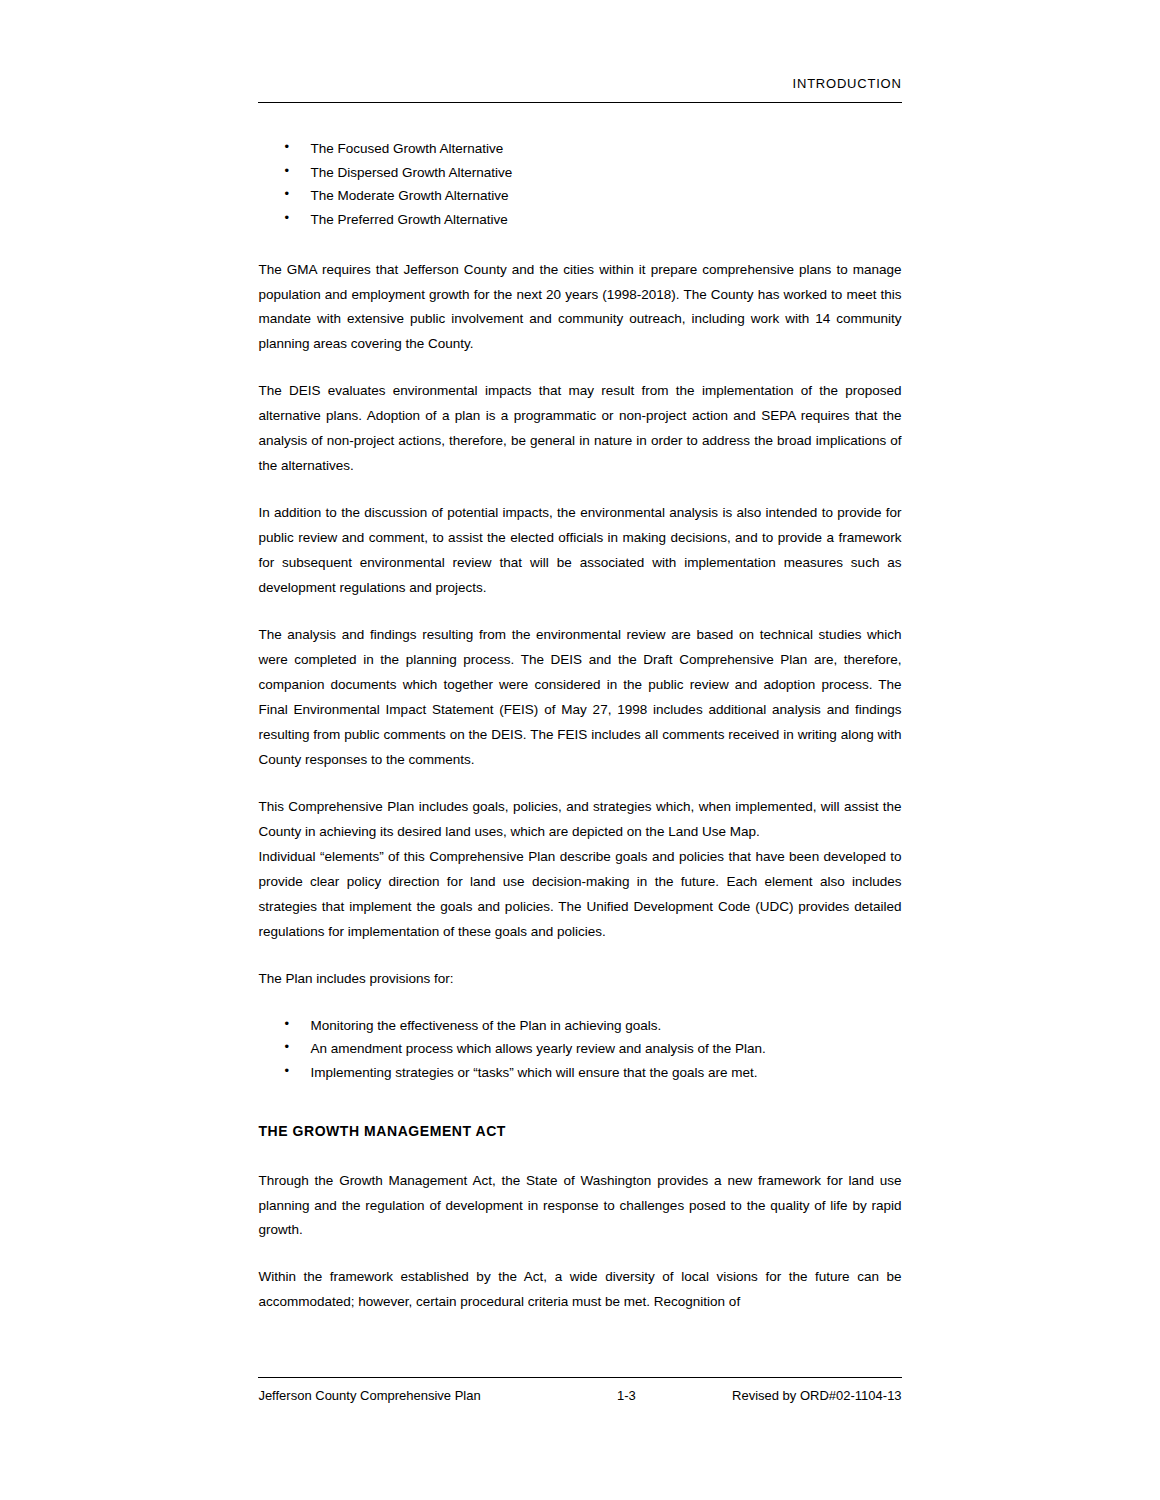INTRODUCTION
The Focused Growth Alternative
The Dispersed Growth Alternative
The Moderate Growth Alternative
The Preferred Growth Alternative
The GMA requires that Jefferson County and the cities within it prepare comprehensive plans to manage population and employment growth for the next 20 years (1998-2018). The County has worked to meet this mandate with extensive public involvement and community outreach, including work with 14 community planning areas covering the County.
The DEIS evaluates environmental impacts that may result from the implementation of the proposed alternative plans. Adoption of a plan is a programmatic or non-project action and SEPA requires that the analysis of non-project actions, therefore, be general in nature in order to address the broad implications of the alternatives.
In addition to the discussion of potential impacts, the environmental analysis is also intended to provide for public review and comment, to assist the elected officials in making decisions, and to provide a framework for subsequent environmental review that will be associated with implementation measures such as development regulations and projects.
The analysis and findings resulting from the environmental review are based on technical studies which were completed in the planning process. The DEIS and the Draft Comprehensive Plan are, therefore, companion documents which together were considered in the public review and adoption process. The Final Environmental Impact Statement (FEIS) of May 27, 1998 includes additional analysis and findings resulting from public comments on the DEIS. The FEIS includes all comments received in writing along with County responses to the comments.
This Comprehensive Plan includes goals, policies, and strategies which, when implemented, will assist the County in achieving its desired land uses, which are depicted on the Land Use Map.
Individual “elements” of this Comprehensive Plan describe goals and policies that have been developed to provide clear policy direction for land use decision-making in the future. Each element also includes strategies that implement the goals and policies. The Unified Development Code (UDC) provides detailed regulations for implementation of these goals and policies.
The Plan includes provisions for:
Monitoring the effectiveness of the Plan in achieving goals.
An amendment process which allows yearly review and analysis of the Plan.
Implementing strategies or “tasks” which will ensure that the goals are met.
THE GROWTH MANAGEMENT ACT
Through the Growth Management Act, the State of Washington provides a new framework for land use planning and the regulation of development in response to challenges posed to the quality of life by rapid growth.
Within the framework established by the Act, a wide diversity of local visions for the future can be accommodated; however, certain procedural criteria must be met. Recognition of
Jefferson County Comprehensive Plan
1-3
Revised by ORD#02-1104-13